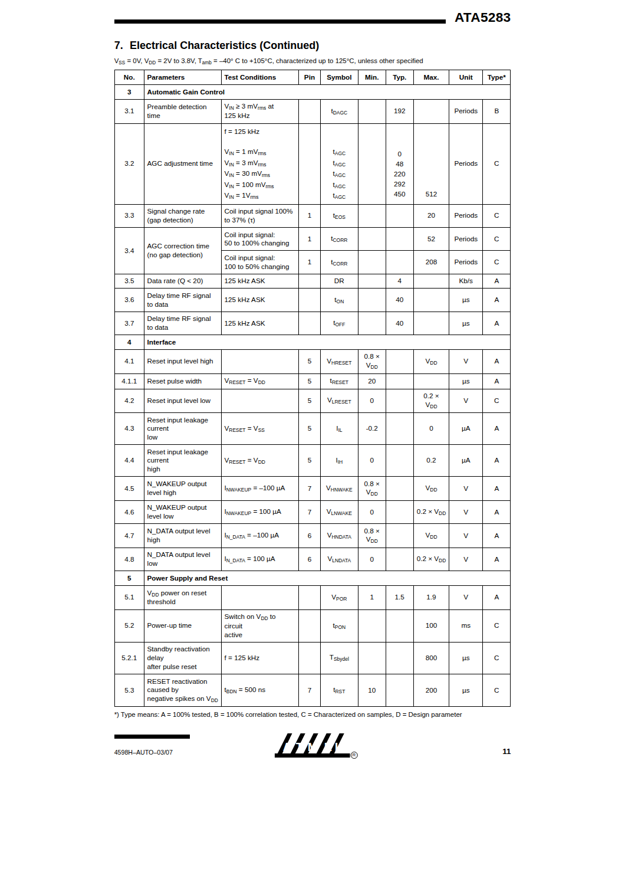ATA5283
7. Electrical Characteristics (Continued)
VSS = 0V, VDD = 2V to 3.8V, Tamb = –40° C to +105°C, characterized up to 125°C, unless other specified
| No. | Parameters | Test Conditions | Pin | Symbol | Min. | Typ. | Max. | Unit | Type* |
| --- | --- | --- | --- | --- | --- | --- | --- | --- | --- |
| 3 | Automatic Gain Control |
| 3.1 | Preamble detection time | V IN ≥ 3 mV rms at 125 kHz | | t DAGC | | 192 | | Periods | B |
| 3.2 | AGC adjustment time | f = 125 kHz V IN = 1 mV rms V IN = 3 mV rms V IN = 30 mV rms V IN = 100 mV rms V IN = 1V rms | | t AGC t AGC t AGC t AGC t AGC | | 0 48 220 292 450 | 512 | Periods | C |
| 3.3 | Signal change rate (gap detection) | Coil input signal 100% to 37% (τ) | 1 | t EOS | | | 20 | Periods | C |
| 3.4 | AGC correction time (no gap detection) | Coil input signal: 50 to 100% changing | 1 | t CORR | | | 52 | Periods | C |
| Coil input signal: 100 to 50% changing | 1 | t CORR | | | 208 | Periods | C |
| 3.5 | Data rate (Q < 20) | 125 kHz ASK | | DR | | 4 | | Kb/s | A |
| 3.6 | Delay time RF signal to data | 125 kHz ASK | | t ON | | 40 | | µs | A |
| 3.7 | Delay time RF signal to data | 125 kHz ASK | | t OFF | | 40 | | µs | A |
| 4 | Interface |
| 4.1 | Reset input level high | | 5 | V HRESET | 0.8 × V DD | | V DD | V | A |
| 4.1.1 | Reset pulse width | V RESET = V DD | 5 | t RESET | 20 | | | µs | A |
| 4.2 | Reset input level low | | 5 | V LRESET | 0 | | 0.2 × V DD | V | C |
| 4.3 | Reset input leakage current low | V RESET = V SS | 5 | I IL | -0.2 | | 0 | µA | A |
| 4.4 | Reset input leakage current high | V RESET = V DD | 5 | I IH | 0 | | 0.2 | µA | A |
| 4.5 | N_WAKEUP output level high | I NWAKEUP = –100 µA | 7 | V HNWAKE | 0.8 × V DD | | V DD | V | A |
| 4.6 | N_WAKEUP output level low | I NWAKEUP = 100 µA | 7 | V LNWAKE | 0 | | 0.2 × V DD | V | A |
| 4.7 | N_DATA output level high | I N_DATA = –100 µA | 6 | V HNDATA | 0.8 × V DD | | V DD | V | A |
| 4.8 | N_DATA output level low | I N_DATA = 100 µA | 6 | V LNDATA | 0 | | 0.2 × V DD | V | A |
| 5 | Power Supply and Reset |
| 5.1 | V DD power on reset threshold | | | V POR | 1 | 1.5 | 1.9 | V | A |
| 5.2 | Power-up time | Switch on V DD to circuit active | | t PON | | | 100 | ms | C |
| 5.2.1 | Standby reactivation delay after pulse reset | f = 125 kHz | | T Sbydel | | | 800 | µs | C |
| 5.3 | RESET reactivation caused by negative spikes on V DD | t BDN = 500 ns | 7 | t RST | 10 | | 200 | µs | C |
*) Type means: A = 100% tested, B = 100% correlation tested, C = Characterized on samples, D = Design parameter
4598H–AUTO–03/07
A T M E L R
11